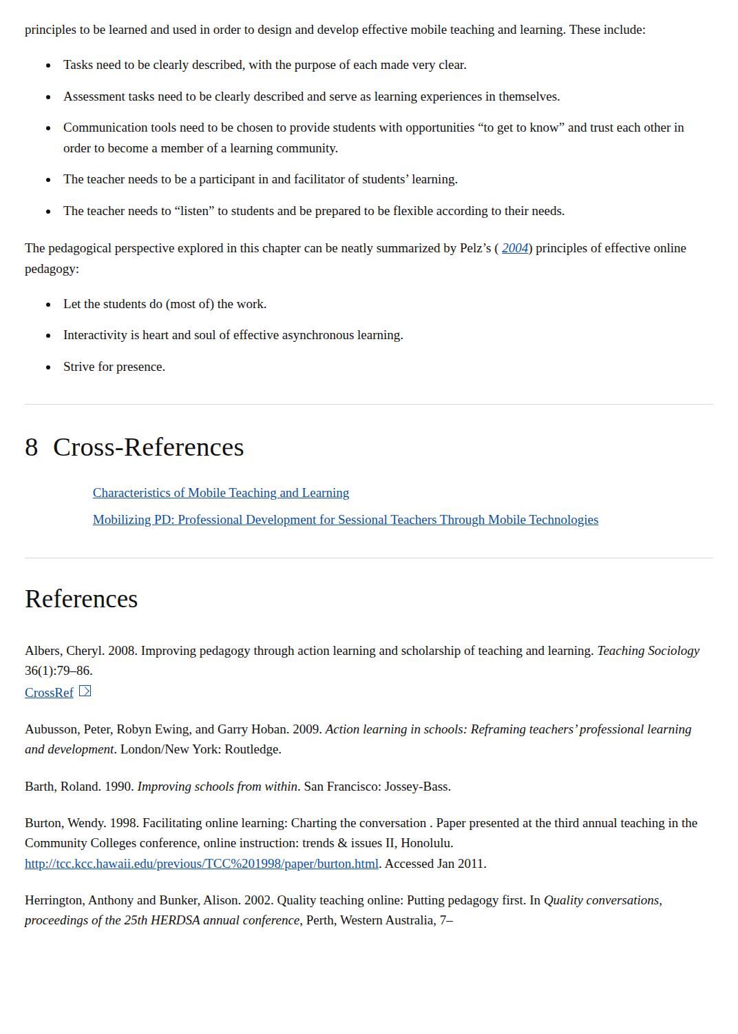principles to be learned and used in order to design and develop effective mobile teaching and learning. These include:
Tasks need to be clearly described, with the purpose of each made very clear.
Assessment tasks need to be clearly described and serve as learning experiences in themselves.
Communication tools need to be chosen to provide students with opportunities “to get to know” and trust each other in order to become a member of a learning community.
The teacher needs to be a participant in and facilitator of students’ learning.
The teacher needs to “listen” to students and be prepared to be flexible according to their needs.
The pedagogical perspective explored in this chapter can be neatly summarized by Pelz’s ( 2004) principles of effective online pedagogy:
Let the students do (most of) the work.
Interactivity is heart and soul of effective asynchronous learning.
Strive for presence.
8 Cross-References
Characteristics of Mobile Teaching and Learning
Mobilizing PD: Professional Development for Sessional Teachers Through Mobile Technologies
References
Albers, Cheryl. 2008. Improving pedagogy through action learning and scholarship of teaching and learning. Teaching Sociology 36(1):79–86.
CrossRef
Aubusson, Peter, Robyn Ewing, and Garry Hoban. 2009. Action learning in schools: Reframing teachers’ professional learning and development. London/New York: Routledge.
Barth, Roland. 1990. Improving schools from within. San Francisco: Jossey-Bass.
Burton, Wendy. 1998. Facilitating online learning: Charting the conversation . Paper presented at the third annual teaching in the Community Colleges conference, online instruction: trends & issues II, Honolulu. http://tcc.kcc.hawaii.edu/previous/TCC%201998/paper/burton.html. Accessed Jan 2011.
Herrington, Anthony and Bunker, Alison. 2002. Quality teaching online: Putting pedagogy first. In Quality conversations, proceedings of the 25th HERDSA annual conference, Perth, Western Australia, 7–